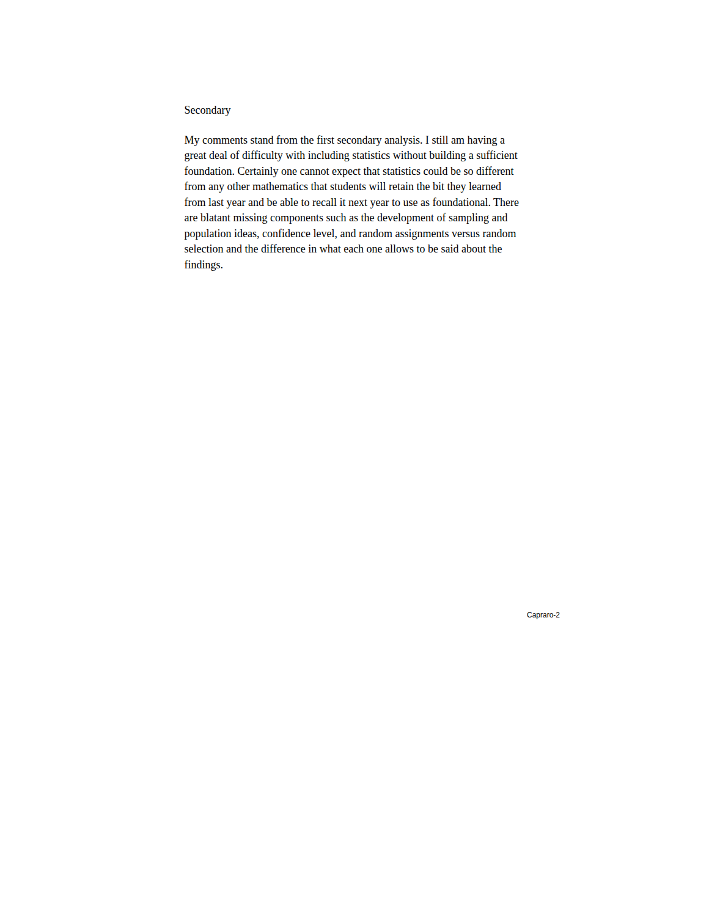Secondary
My comments stand from the first secondary analysis. I still am having a great deal of difficulty with including statistics without building a sufficient foundation. Certainly one cannot expect that statistics could be so different from any other mathematics that students will retain the bit they learned from last year and be able to recall it next year to use as foundational. There are blatant missing components such as the development of sampling and population ideas, confidence level, and random assignments versus random selection and the difference in what each one allows to be said about the findings.
Capraro-2